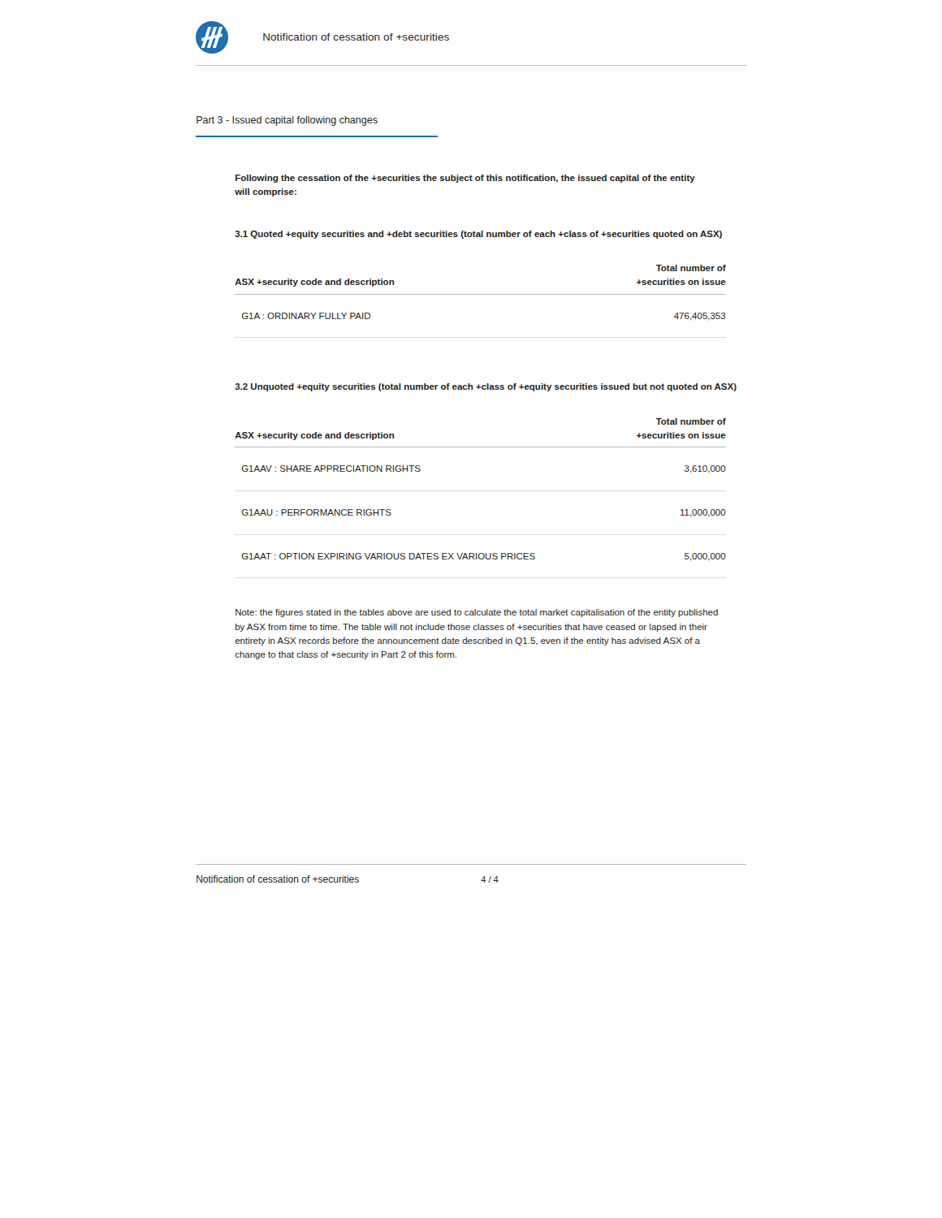Notification of cessation of +securities
Part 3 - Issued capital following changes
Following the cessation of the +securities the subject of this notification, the issued capital of the entity will comprise:
3.1 Quoted +equity securities and +debt securities (total number of each +class of +securities quoted on ASX)
| ASX +security code and description | Total number of +securities on issue |
| --- | --- |
| G1A : ORDINARY FULLY PAID | 476,405,353 |
3.2 Unquoted +equity securities (total number of each +class of +equity securities issued but not quoted on ASX)
| ASX +security code and description | Total number of +securities on issue |
| --- | --- |
| G1AAV : SHARE APPRECIATION RIGHTS | 3,610,000 |
| G1AAU : PERFORMANCE RIGHTS | 11,000,000 |
| G1AAT : OPTION EXPIRING VARIOUS DATES EX VARIOUS PRICES | 5,000,000 |
Note: the figures stated in the tables above are used to calculate the total market capitalisation of the entity published by ASX from time to time. The table will not include those classes of +securities that have ceased or lapsed in their entirety in ASX records before the announcement date described in Q1.5, even if the entity has advised ASX of a change to that class of +security in Part 2 of this form.
Notification of cessation of +securities 4 / 4